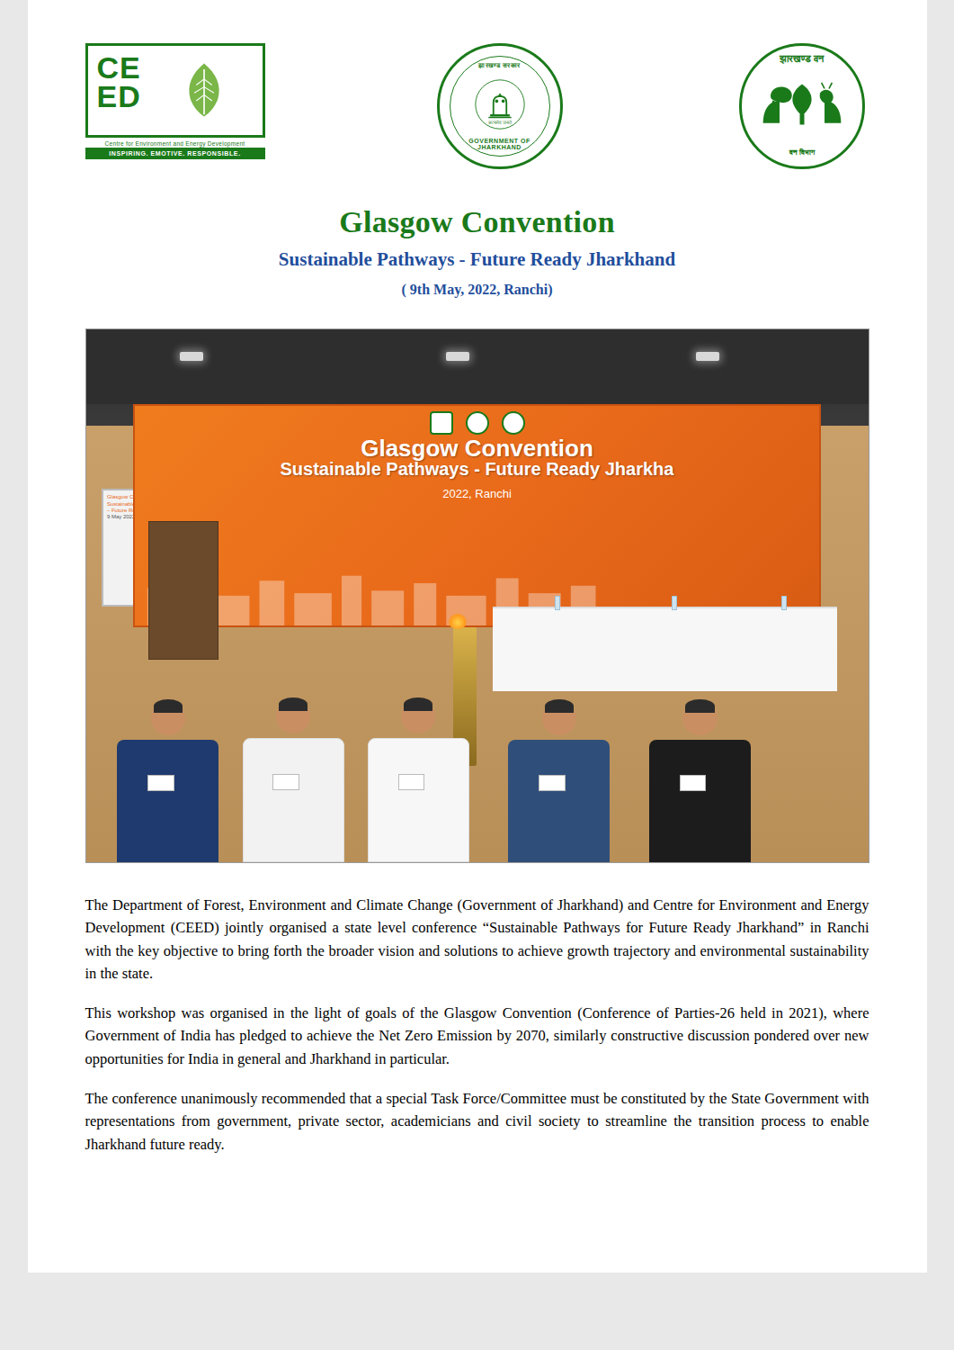CE
ED
Centre for Environment and Energy Development
INSPIRING. EMOTIVE. RESPONSIBLE.
झारखण्ड सरकार
सत्यमेव जयते
GOVERNMENT OF JHARKHAND
झारखण्ड वन
वन विभाग
Glasgow Convention
Sustainable Pathways - Future Ready Jharkhand
( 9th May, 2022, Ranchi)
Glasgow Convention
Sustainable Pathways
– Future Ready Jharkhand
9 May 2022, Ranchi
Glasgow Convention
Sustainable Pathways - Future Ready Jharkha
2022, Ranchi
The Department of Forest, Environment and Climate Change (Government of Jharkhand) and Centre for Environment and Energy Development (CEED) jointly organised a state level conference “Sustainable Pathways for Future Ready Jharkhand” in Ranchi with the key objective to bring forth the broader vision and solutions to achieve growth trajectory and environmental sustainability in the state.
This workshop was organised in the light of goals of the Glasgow Convention (Conference of Parties-26 held in 2021), where Government of India has pledged to achieve the Net Zero Emission by 2070, similarly constructive discussion pondered over new opportunities for India in general and Jharkhand in particular.
The conference unanimously recommended that a special Task Force/Committee must be constituted by the State Government with representations from government, private sector, academicians and civil society to streamline the transition process to enable Jharkhand future ready.